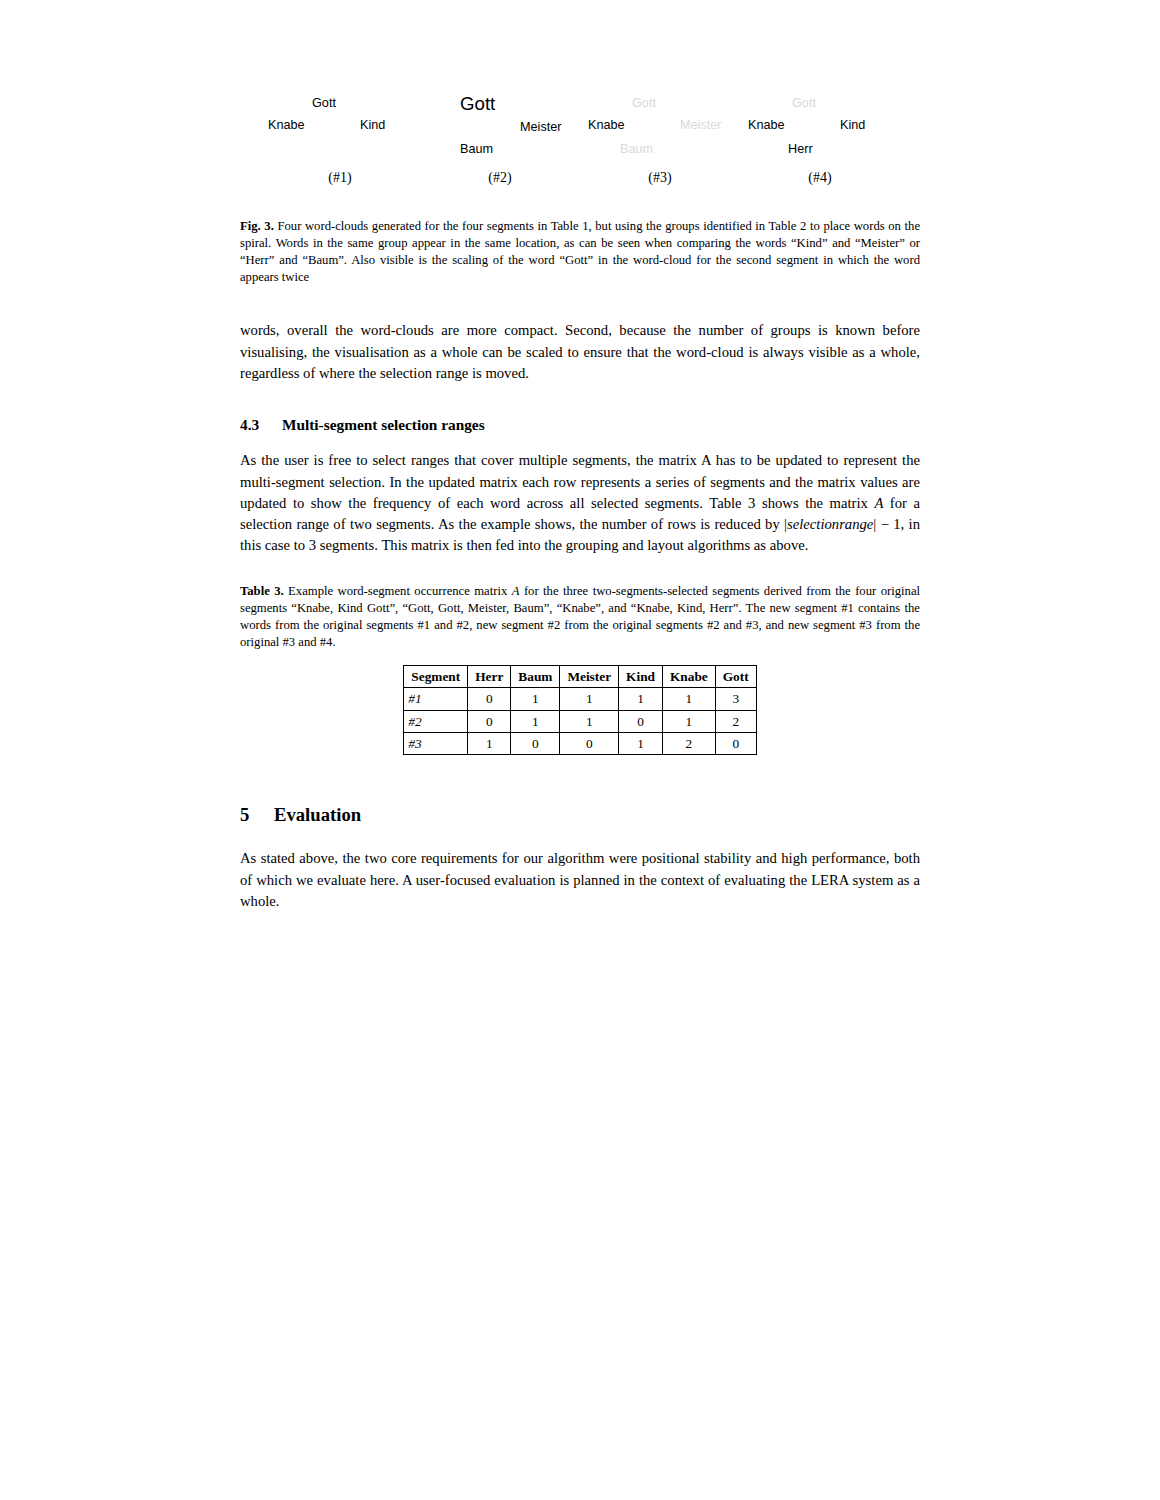Gott Knabe Kind
(#1)
Gott Meister Baum
(#2)
Gott Knabe Meister Baum
(#3)
Gott Knabe Kind Herr
(#4)
Fig. 3. Four word-clouds generated for the four segments in Table 1, but using the groups identified in Table 2 to place words on the spiral. Words in the same group appear in the same location, as can be seen when comparing the words “Kind” and “Meister” or “Herr” and “Baum”. Also visible is the scaling of the word “Gott” in the word-cloud for the second segment in which the word appears twice
words, overall the word-clouds are more compact. Second, because the number of groups is known before visualising, the visualisation as a whole can be scaled to ensure that the word-cloud is always visible as a whole, regardless of where the selection range is moved.
4.3 Multi-segment selection ranges
As the user is free to select ranges that cover multiple segments, the matrix A has to be updated to represent the multi-segment selection. In the updated matrix each row represents a series of segments and the matrix values are updated to show the frequency of each word across all selected segments. Table 3 shows the matrix A for a selection range of two segments. As the example shows, the number of rows is reduced by |selectionrange| − 1, in this case to 3 segments. This matrix is then fed into the grouping and layout algorithms as above.
Table 3. Example word-segment occurrence matrix A for the three two-segments-selected segments derived from the four original segments “Knabe, Kind Gott”, “Gott, Gott, Meister, Baum”, “Knabe”, and “Knabe, Kind, Herr”. The new segment #1 contains the words from the original segments #1 and #2, new segment #2 from the original segments #2 and #3, and new segment #3 from the original #3 and #4.
| Segment | Herr | Baum | Meister | Kind | Knabe | Gott |
| --- | --- | --- | --- | --- | --- | --- |
| #1 | 0 | 1 | 1 | 1 | 1 | 3 |
| #2 | 0 | 1 | 1 | 0 | 1 | 2 |
| #3 | 1 | 0 | 0 | 1 | 2 | 0 |
5 Evaluation
As stated above, the two core requirements for our algorithm were positional stability and high performance, both of which we evaluate here. A user-focused evaluation is planned in the context of evaluating the LERA system as a whole.